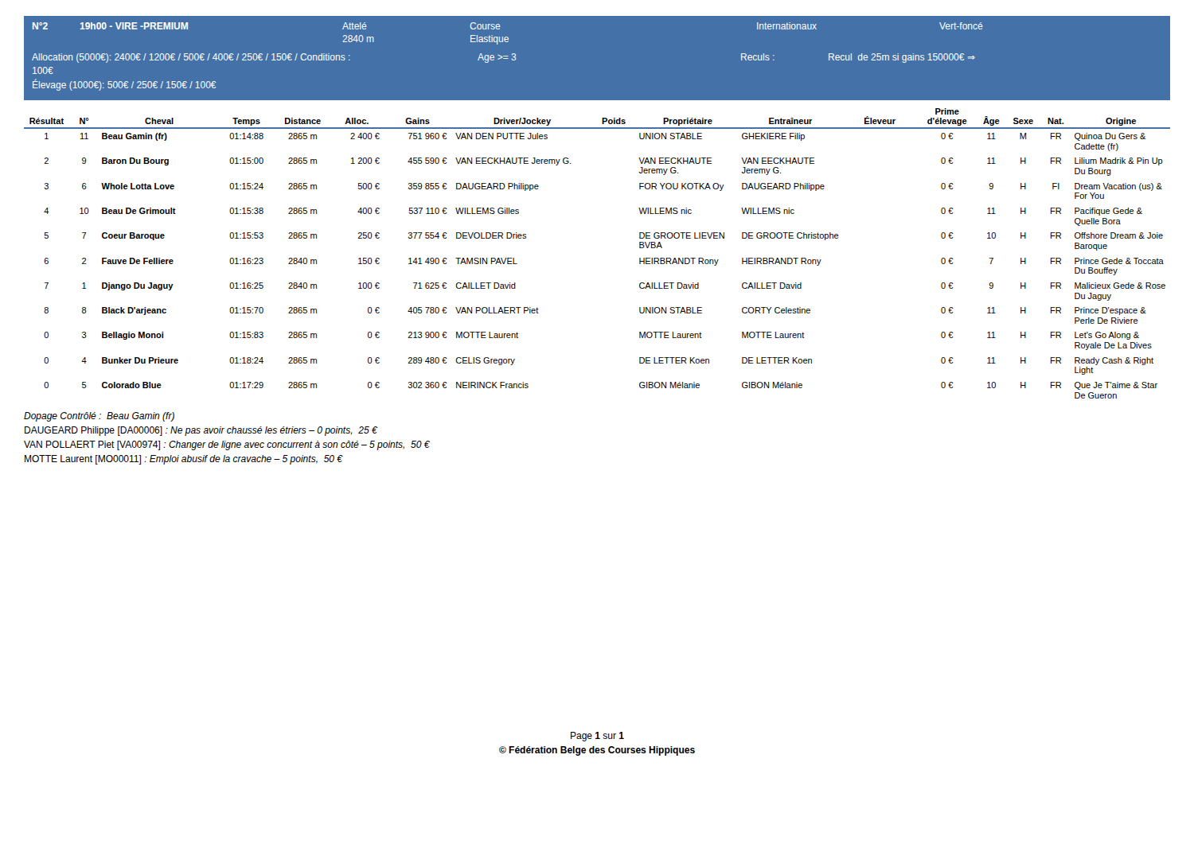N°2 19h00 - VIRE -PREMIUM Attelé Course Internationaux Vert-foncé
2840 m Elastique
Allocation (5000€): 2400€ / 1200€ / 500€ / 400€ / 250€ / 150€ / Conditions : Age >= 3 Reculs : Recul de 25m si gains 150000€ ⇒
100€
Élevage (1000€): 500€ / 250€ / 150€ / 100€
| Résultat | N° | Cheval | Temps | Distance | Alloc. | Gains | Driver/Jockey | Poids | Propriétaire | Entraîneur | Éleveur | Prime d'élevage | Âge | Sexe | Nat. | Origine |
| --- | --- | --- | --- | --- | --- | --- | --- | --- | --- | --- | --- | --- | --- | --- | --- | --- |
| 1 | 11 | Beau Gamin (fr) | 01:14:88 | 2865 m | 2 400 € | 751 960 € | VAN DEN PUTTE Jules | | UNION STABLE | GHEKIERE Filip | | 0 € | 11 | M | FR | Quinoa Du Gers & Cadette (fr) |
| 2 | 9 | Baron Du Bourg | 01:15:00 | 2865 m | 1 200 € | 455 590 € | VAN EECKHAUTE Jeremy G. | | VAN EECKHAUTE Jeremy G. | VAN EECKHAUTE Jeremy G. | | 0 € | 11 | H | FR | Lilium Madrik & Pin Up Du Bourg |
| 3 | 6 | Whole Lotta Love | 01:15:24 | 2865 m | 500 € | 359 855 € | DAUGEARD Philippe | | FOR YOU KOTKA Oy | DAUGEARD Philippe | | 0 € | 9 | H | FI | Dream Vacation (us) & For You |
| 4 | 10 | Beau De Grimoult | 01:15:38 | 2865 m | 400 € | 537 110 € | WILLEMS Gilles | | WILLEMS nic | WILLEMS nic | | 0 € | 11 | H | FR | Pacifique Gede & Quelle Bora |
| 5 | 7 | Coeur Baroque | 01:15:53 | 2865 m | 250 € | 377 554 € | DEVOLDER Dries | | DE GROOTE LIEVEN BVBA | DE GROOTE Christophe | | 0 € | 10 | H | FR | Offshore Dream & Joie Baroque |
| 6 | 2 | Fauve De Felliere | 01:16:23 | 2840 m | 150 € | 141 490 € | TAMSIN PAVEL | | HEIRBRANDT Rony | HEIRBRANDT Rony | | 0 € | 7 | H | FR | Prince Gede & Toccata Du Bouffey |
| 7 | 1 | Django Du Jaguy | 01:16:25 | 2840 m | 100 € | 71 625 € | CAILLET David | | CAILLET David | CAILLET David | | 0 € | 9 | H | FR | Malicieux Gede & Rose Du Jaguy |
| 8 | 8 | Black D'arjeanc | 01:15:70 | 2865 m | 0 € | 405 780 € | VAN POLLAERT Piet | | UNION STABLE | CORTY Celestine | | 0 € | 11 | H | FR | Prince D'espace & Perle De Riviere |
| 0 | 3 | Bellagio Monoi | 01:15:83 | 2865 m | 0 € | 213 900 € | MOTTE Laurent | | MOTTE Laurent | MOTTE Laurent | | 0 € | 11 | H | FR | Let's Go Along & Royale De La Dives |
| 0 | 4 | Bunker Du Prieure | 01:18:24 | 2865 m | 0 € | 289 480 € | CELIS Gregory | | DE LETTER Koen | DE LETTER Koen | | 0 € | 11 | H | FR | Ready Cash & Right Light |
| 0 | 5 | Colorado Blue | 01:17:29 | 2865 m | 0 € | 302 360 € | NEIRINCK Francis | | GIBON Mélanie | GIBON Mélanie | | 0 € | 10 | H | FR | Que Je T'aime & Star De Gueron |
Dopage Contrôlé : Beau Gamin (fr)
DAUGEARD Philippe [DA00006] : Ne pas avoir chaussé les étriers – 0 points, 25 €
VAN POLLAERT Piet [VA00974] : Changer de ligne avec concurrent à son côté – 5 points, 50 €
MOTTE Laurent [MO00011] : Emploi abusif de la cravache – 5 points, 50 €
Page 1 sur 1
© Fédération Belge des Courses Hippiques